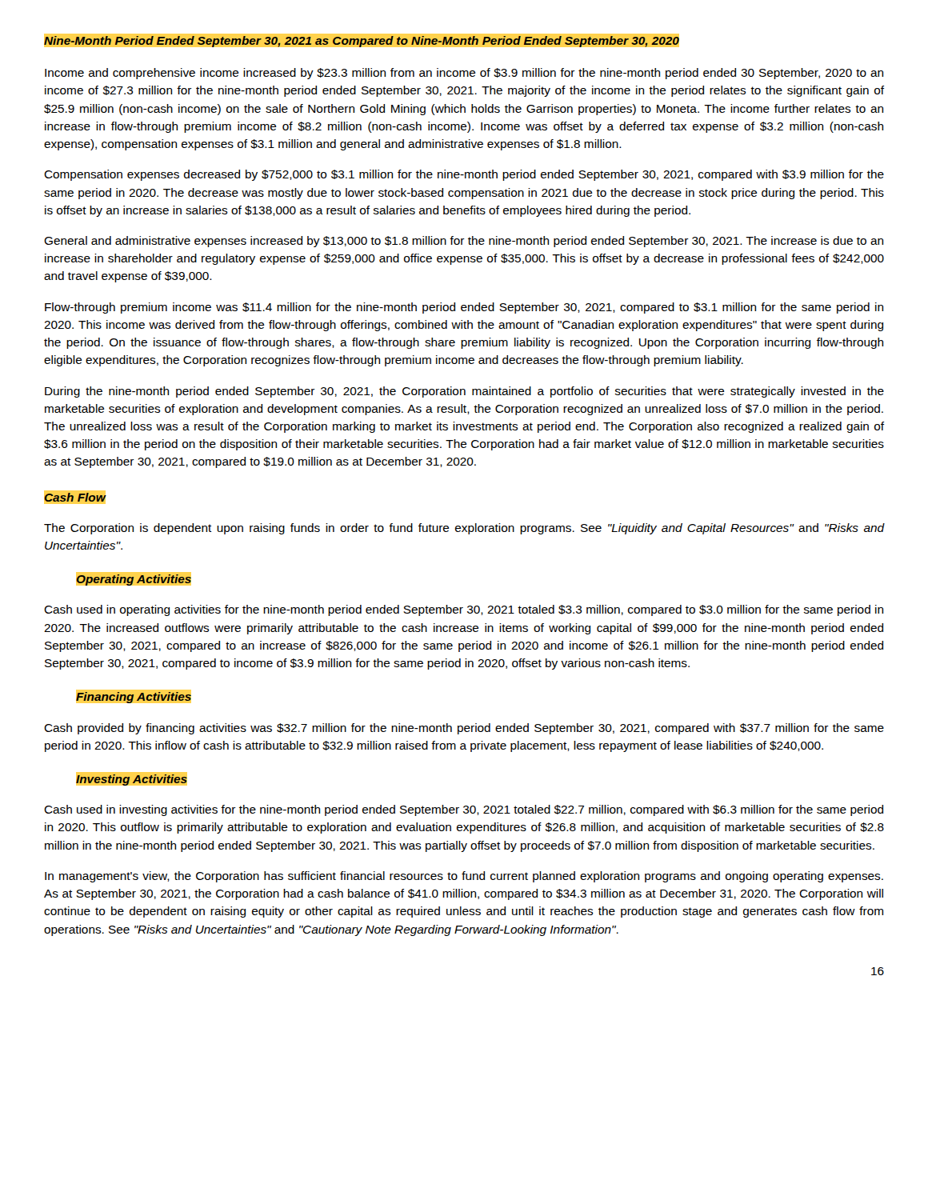Nine-Month Period Ended September 30, 2021 as Compared to Nine-Month Period Ended September 30, 2020
Income and comprehensive income increased by $23.3 million from an income of $3.9 million for the nine-month period ended 30 September, 2020 to an income of $27.3 million for the nine-month period ended September 30, 2021. The majority of the income in the period relates to the significant gain of $25.9 million (non-cash income) on the sale of Northern Gold Mining (which holds the Garrison properties) to Moneta. The income further relates to an increase in flow-through premium income of $8.2 million (non-cash income). Income was offset by a deferred tax expense of $3.2 million (non-cash expense), compensation expenses of $3.1 million and general and administrative expenses of $1.8 million.
Compensation expenses decreased by $752,000 to $3.1 million for the nine-month period ended September 30, 2021, compared with $3.9 million for the same period in 2020. The decrease was mostly due to lower stock-based compensation in 2021 due to the decrease in stock price during the period. This is offset by an increase in salaries of $138,000 as a result of salaries and benefits of employees hired during the period.
General and administrative expenses increased by $13,000 to $1.8 million for the nine-month period ended September 30, 2021. The increase is due to an increase in shareholder and regulatory expense of $259,000 and office expense of $35,000. This is offset by a decrease in professional fees of $242,000 and travel expense of $39,000.
Flow-through premium income was $11.4 million for the nine-month period ended September 30, 2021, compared to $3.1 million for the same period in 2020. This income was derived from the flow-through offerings, combined with the amount of "Canadian exploration expenditures" that were spent during the period. On the issuance of flow-through shares, a flow-through share premium liability is recognized. Upon the Corporation incurring flow-through eligible expenditures, the Corporation recognizes flow-through premium income and decreases the flow-through premium liability.
During the nine-month period ended September 30, 2021, the Corporation maintained a portfolio of securities that were strategically invested in the marketable securities of exploration and development companies. As a result, the Corporation recognized an unrealized loss of $7.0 million in the period. The unrealized loss was a result of the Corporation marking to market its investments at period end. The Corporation also recognized a realized gain of $3.6 million in the period on the disposition of their marketable securities. The Corporation had a fair market value of $12.0 million in marketable securities as at September 30, 2021, compared to $19.0 million as at December 31, 2020.
Cash Flow
The Corporation is dependent upon raising funds in order to fund future exploration programs. See "Liquidity and Capital Resources" and "Risks and Uncertainties".
Operating Activities
Cash used in operating activities for the nine-month period ended September 30, 2021 totaled $3.3 million, compared to $3.0 million for the same period in 2020. The increased outflows were primarily attributable to the cash increase in items of working capital of $99,000 for the nine-month period ended September 30, 2021, compared to an increase of $826,000 for the same period in 2020 and income of $26.1 million for the nine-month period ended September 30, 2021, compared to income of $3.9 million for the same period in 2020, offset by various non-cash items.
Financing Activities
Cash provided by financing activities was $32.7 million for the nine-month period ended September 30, 2021, compared with $37.7 million for the same period in 2020. This inflow of cash is attributable to $32.9 million raised from a private placement, less repayment of lease liabilities of $240,000.
Investing Activities
Cash used in investing activities for the nine-month period ended September 30, 2021 totaled $22.7 million, compared with $6.3 million for the same period in 2020. This outflow is primarily attributable to exploration and evaluation expenditures of $26.8 million, and acquisition of marketable securities of $2.8 million in the nine-month period ended September 30, 2021. This was partially offset by proceeds of $7.0 million from disposition of marketable securities.
In management's view, the Corporation has sufficient financial resources to fund current planned exploration programs and ongoing operating expenses. As at September 30, 2021, the Corporation had a cash balance of $41.0 million, compared to $34.3 million as at December 31, 2020. The Corporation will continue to be dependent on raising equity or other capital as required unless and until it reaches the production stage and generates cash flow from operations. See "Risks and Uncertainties" and "Cautionary Note Regarding Forward-Looking Information".
16